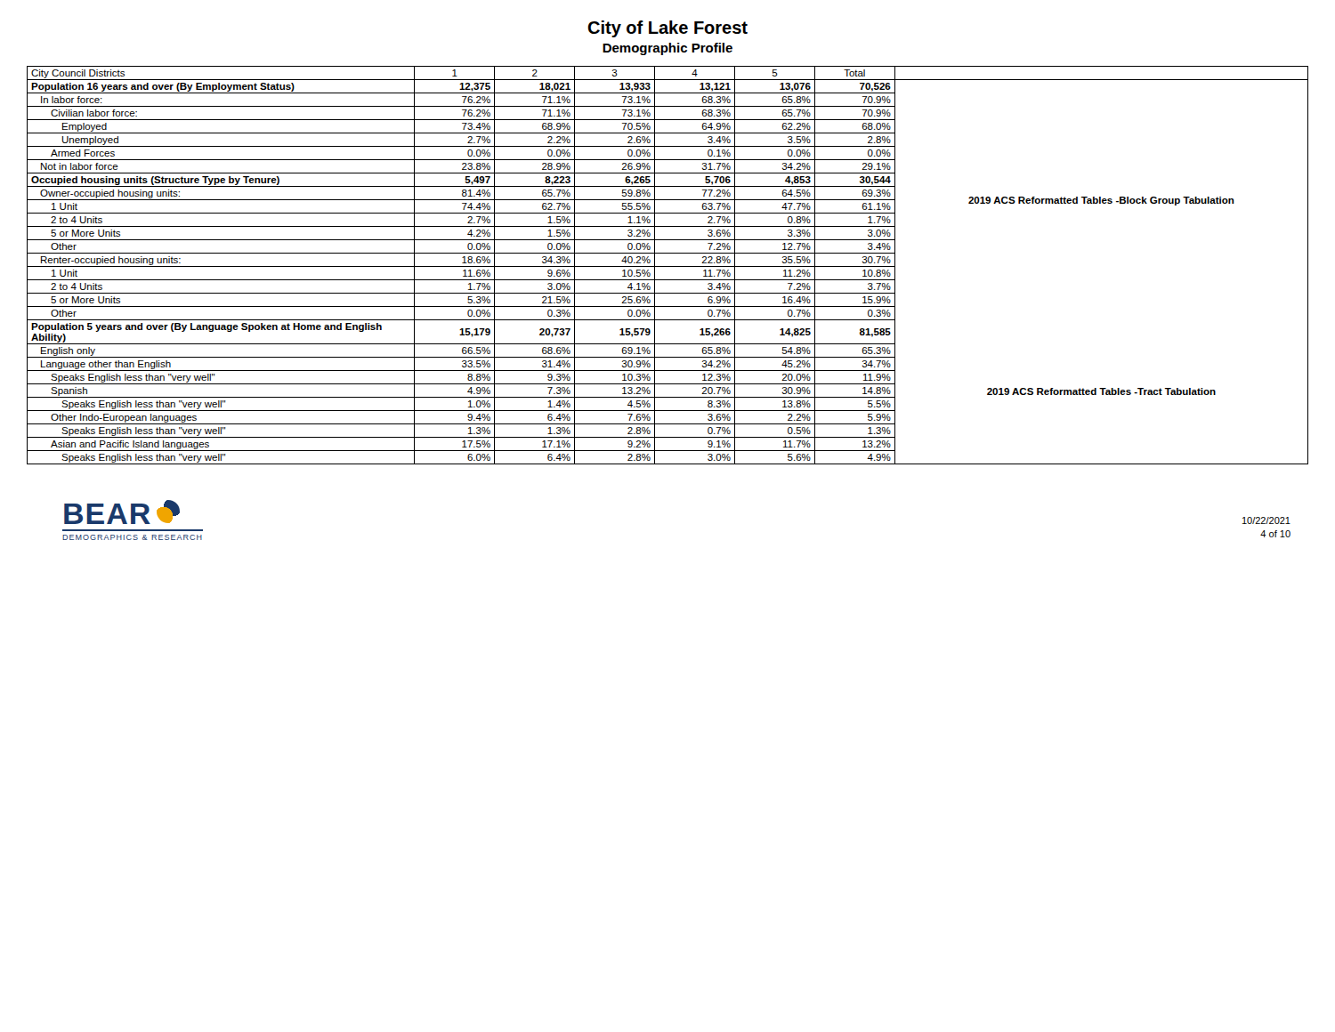City of Lake Forest
Demographic Profile
| City Council Districts | 1 | 2 | 3 | 4 | 5 | Total | |
| --- | --- | --- | --- | --- | --- | --- | --- |
| Population 16 years and over (By Employment Status) | 12,375 | 18,021 | 13,933 | 13,121 | 13,076 | 70,526 | 2019 ACS Reformatted Tables -Block Group Tabulation |
| In labor force: | 76.2% | 71.1% | 73.1% | 68.3% | 65.8% | 70.9% |
| Civilian labor force: | 76.2% | 71.1% | 73.1% | 68.3% | 65.7% | 70.9% |
| Employed | 73.4% | 68.9% | 70.5% | 64.9% | 62.2% | 68.0% |
| Unemployed | 2.7% | 2.2% | 2.6% | 3.4% | 3.5% | 2.8% |
| Armed Forces | 0.0% | 0.0% | 0.0% | 0.1% | 0.0% | 0.0% |
| Not in labor force | 23.8% | 28.9% | 26.9% | 31.7% | 34.2% | 29.1% |
| Occupied housing units (Structure Type by Tenure) | 5,497 | 8,223 | 6,265 | 5,706 | 4,853 | 30,544 |
| Owner-occupied housing units: | 81.4% | 65.7% | 59.8% | 77.2% | 64.5% | 69.3% |
| 1 Unit | 74.4% | 62.7% | 55.5% | 63.7% | 47.7% | 61.1% |
| 2 to 4 Units | 2.7% | 1.5% | 1.1% | 2.7% | 0.8% | 1.7% |
| 5 or More Units | 4.2% | 1.5% | 3.2% | 3.6% | 3.3% | 3.0% |
| Other | 0.0% | 0.0% | 0.0% | 7.2% | 12.7% | 3.4% |
| Renter-occupied housing units: | 18.6% | 34.3% | 40.2% | 22.8% | 35.5% | 30.7% |
| 1 Unit | 11.6% | 9.6% | 10.5% | 11.7% | 11.2% | 10.8% |
| 2 to 4 Units | 1.7% | 3.0% | 4.1% | 3.4% | 7.2% | 3.7% |
| 5 or More Units | 5.3% | 21.5% | 25.6% | 6.9% | 16.4% | 15.9% |
| Other | 0.0% | 0.3% | 0.0% | 0.7% | 0.7% | 0.3% |
| Population 5 years and over (By Language Spoken at Home and English Ability) | 15,179 | 20,737 | 15,579 | 15,266 | 14,825 | 81,585 | 2019 ACS Reformatted Tables -Tract Tabulation |
| English only | 66.5% | 68.6% | 69.1% | 65.8% | 54.8% | 65.3% |
| Language other than English | 33.5% | 31.4% | 30.9% | 34.2% | 45.2% | 34.7% |
| Speaks English less than "very well" | 8.8% | 9.3% | 10.3% | 12.3% | 20.0% | 11.9% |
| Spanish | 4.9% | 7.3% | 13.2% | 20.7% | 30.9% | 14.8% |
| Speaks English less than "very well" | 1.0% | 1.4% | 4.5% | 8.3% | 13.8% | 5.5% |
| Other Indo-European languages | 9.4% | 6.4% | 7.6% | 3.6% | 2.2% | 5.9% |
| Speaks English less than "very well" | 1.3% | 1.3% | 2.8% | 0.7% | 0.5% | 1.3% |
| Asian and Pacific Island languages | 17.5% | 17.1% | 9.2% | 9.1% | 11.7% | 13.2% |
| Speaks English less than "very well" | 6.0% | 6.4% | 2.8% | 3.0% | 5.6% | 4.9% |
BEAR
DEMOGRAPHICS & RESEARCH
10/22/2021
4 of 10